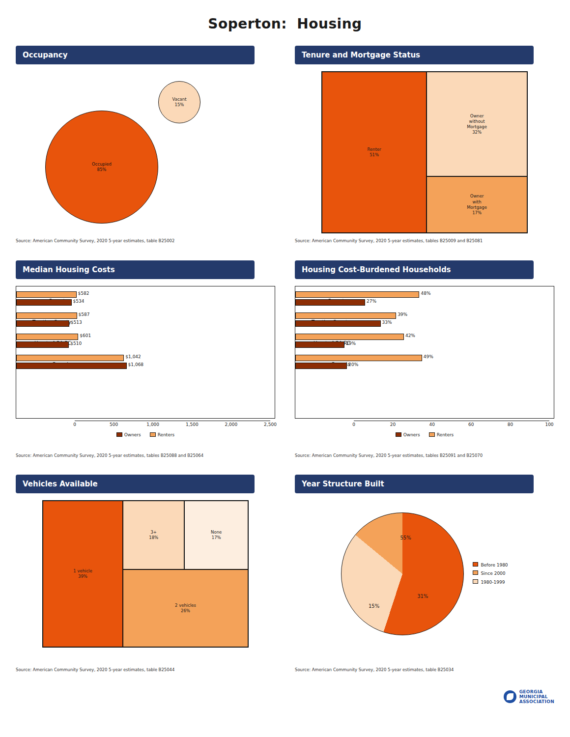Soperton: Housing
Occupancy
Occupied
85%
Vacant
15%
Source: American Community Survey, 2020 5-year estimates, table B25002
Tenure and Mortgage Status
Renter
51%
Owner
without
Mortgage
32%
Owner
with
Mortgage
17%
Source: American Community Survey, 2020 5-year estimates, tables B25009 and B25081
Median Housing Costs
Soperton
$582
$534
Treutlen County
$587
$513
Heart of GA RC
$601
$510
Georgia
$1,042
$1,068
0 500 1,000 1,500 2,000 2,500
Owners
Renters
Source: American Community Survey, 2020 5-year estimates, tables B25088 and B25064
Housing Cost-Burdened Households
Soperton
48%
27%
Treutlen County
39%
33%
Heart of GA RC
42%
19%
Georgia
49%
20%
0 20 40 60 80 100
Owners
Renters
Source: American Community Survey, 2020 5-year estimates, tables B25091 and B25070
Vehicles Available
1 vehicle
39%
3+
18%
None
17%
2 vehicles
26%
Source: American Community Survey, 2020 5-year estimates, table B25044
Year Structure Built
55% 31% 15%
Before 1980
Since 2000
1980-1999
Source: American Community Survey, 2020 5-year estimates, table B25034
GEORGIA
MUNICIPAL
ASSOCIATION